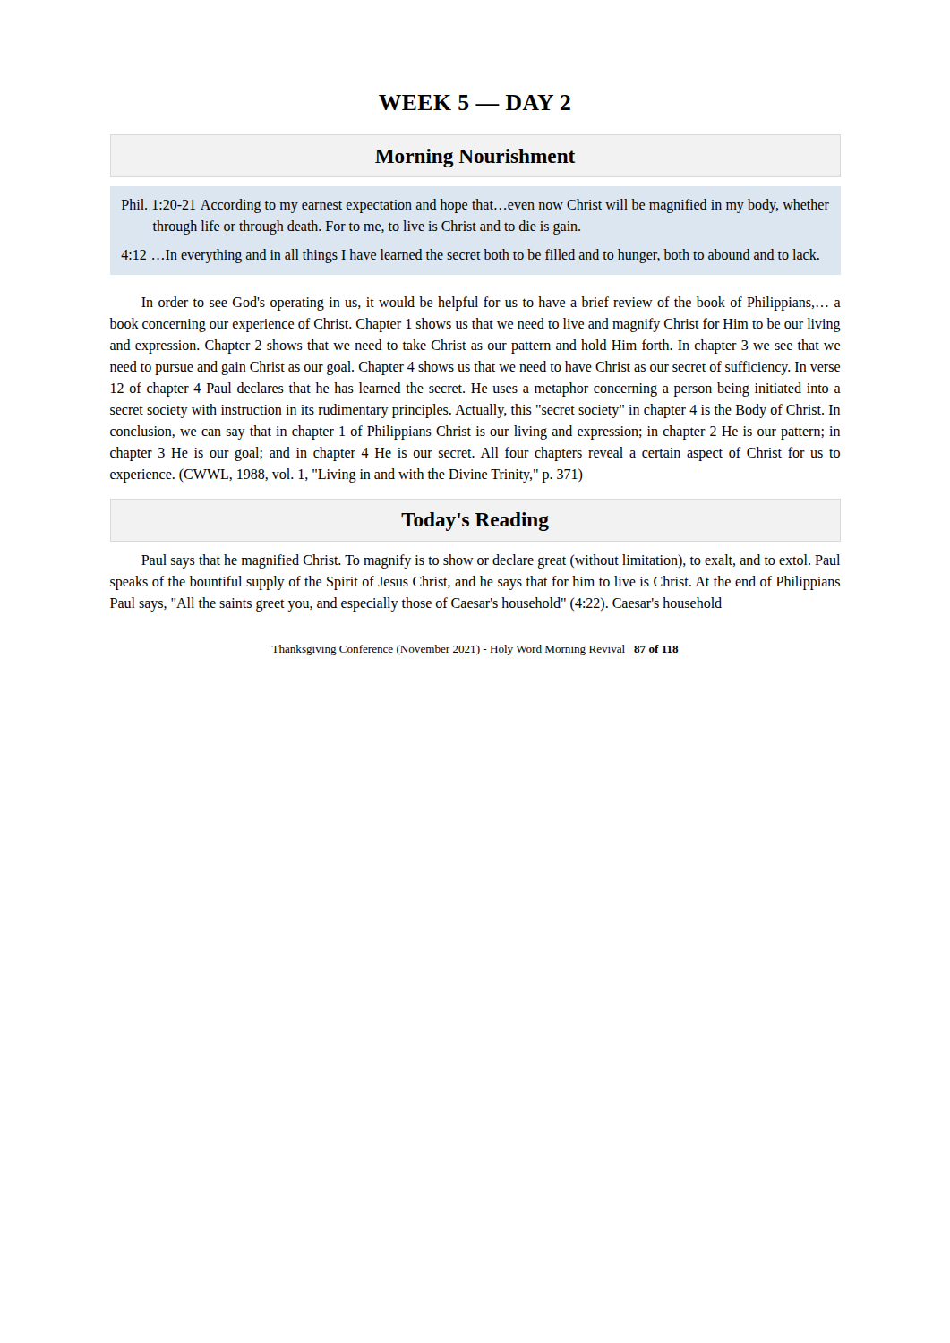WEEK 5 — DAY 2
Morning Nourishment
Phil. 1:20-21 According to my earnest expectation and hope that…even now Christ will be magnified in my body, whether through life or through death. For to me, to live is Christ and to die is gain.
4:12…In everything and in all things I have learned the secret both to be filled and to hunger, both to abound and to lack.
In order to see God's operating in us, it would be helpful for us to have a brief review of the book of Philippians,… a book concerning our experience of Christ. Chapter 1 shows us that we need to live and magnify Christ for Him to be our living and expression. Chapter 2 shows that we need to take Christ as our pattern and hold Him forth. In chapter 3 we see that we need to pursue and gain Christ as our goal. Chapter 4 shows us that we need to have Christ as our secret of sufficiency. In verse 12 of chapter 4 Paul declares that he has learned the secret. He uses a metaphor concerning a person being initiated into a secret society with instruction in its rudimentary principles. Actually, this "secret society" in chapter 4 is the Body of Christ. In conclusion, we can say that in chapter 1 of Philippians Christ is our living and expression; in chapter 2 He is our pattern; in chapter 3 He is our goal; and in chapter 4 He is our secret. All four chapters reveal a certain aspect of Christ for us to experience. (CWWL, 1988, vol. 1, "Living in and with the Divine Trinity," p. 371)
Today's Reading
Paul says that he magnified Christ. To magnify is to show or declare great (without limitation), to exalt, and to extol. Paul speaks of the bountiful supply of the Spirit of Jesus Christ, and he says that for him to live is Christ. At the end of Philippians Paul says, "All the saints greet you, and especially those of Caesar's household" (4:22). Caesar's household
Thanksgiving Conference (November 2021) - Holy Word Morning Revival 87 of 118